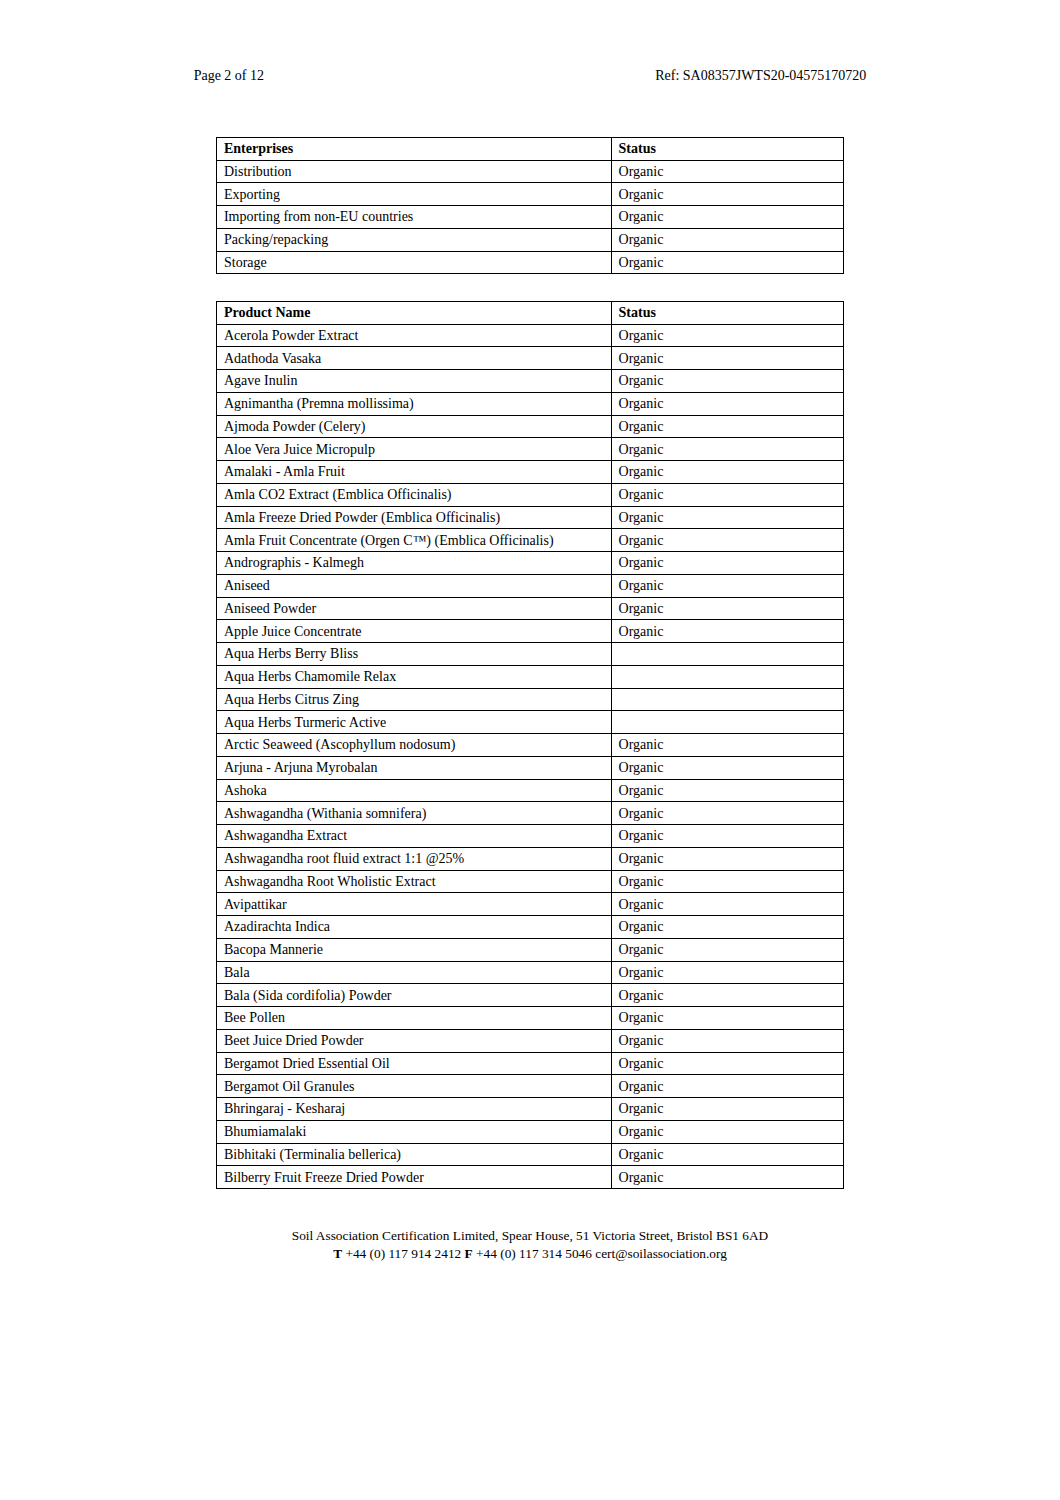Page 2 of 12
Ref: SA08357JWTS20-04575170720
| Enterprises | Status |
| --- | --- |
| Distribution | Organic |
| Exporting | Organic |
| Importing from non-EU countries | Organic |
| Packing/repacking | Organic |
| Storage | Organic |
| Product Name | Status |
| --- | --- |
| Acerola Powder Extract | Organic |
| Adathoda Vasaka | Organic |
| Agave Inulin | Organic |
| Agnimantha (Premna mollissima) | Organic |
| Ajmoda Powder (Celery) | Organic |
| Aloe Vera Juice Micropulp | Organic |
| Amalaki - Amla Fruit | Organic |
| Amla CO2 Extract (Emblica Officinalis) | Organic |
| Amla Freeze Dried Powder (Emblica Officinalis) | Organic |
| Amla Fruit Concentrate (Orgen C™) (Emblica Officinalis) | Organic |
| Andrographis - Kalmegh | Organic |
| Aniseed | Organic |
| Aniseed Powder | Organic |
| Apple Juice Concentrate | Organic |
| Aqua Herbs Berry Bliss | |
| Aqua Herbs Chamomile Relax | |
| Aqua Herbs Citrus Zing | |
| Aqua Herbs Turmeric Active | |
| Arctic Seaweed (Ascophyllum nodosum) | Organic |
| Arjuna - Arjuna Myrobalan | Organic |
| Ashoka | Organic |
| Ashwagandha (Withania somnifera) | Organic |
| Ashwagandha Extract | Organic |
| Ashwagandha root fluid extract 1:1 @25% | Organic |
| Ashwagandha Root Wholistic Extract | Organic |
| Avipattikar | Organic |
| Azadirachta Indica | Organic |
| Bacopa Mannerie | Organic |
| Bala | Organic |
| Bala (Sida cordifolia) Powder | Organic |
| Bee Pollen | Organic |
| Beet Juice Dried Powder | Organic |
| Bergamot Dried Essential Oil | Organic |
| Bergamot Oil Granules | Organic |
| Bhringaraj - Kesharaj | Organic |
| Bhumiamalaki | Organic |
| Bibhitaki (Terminalia bellerica) | Organic |
| Bilberry Fruit Freeze Dried Powder | Organic |
Soil Association Certification Limited, Spear House, 51 Victoria Street, Bristol BS1 6AD
T +44 (0) 117 914 2412 F +44 (0) 117 314 5046 cert@soilassociation.org